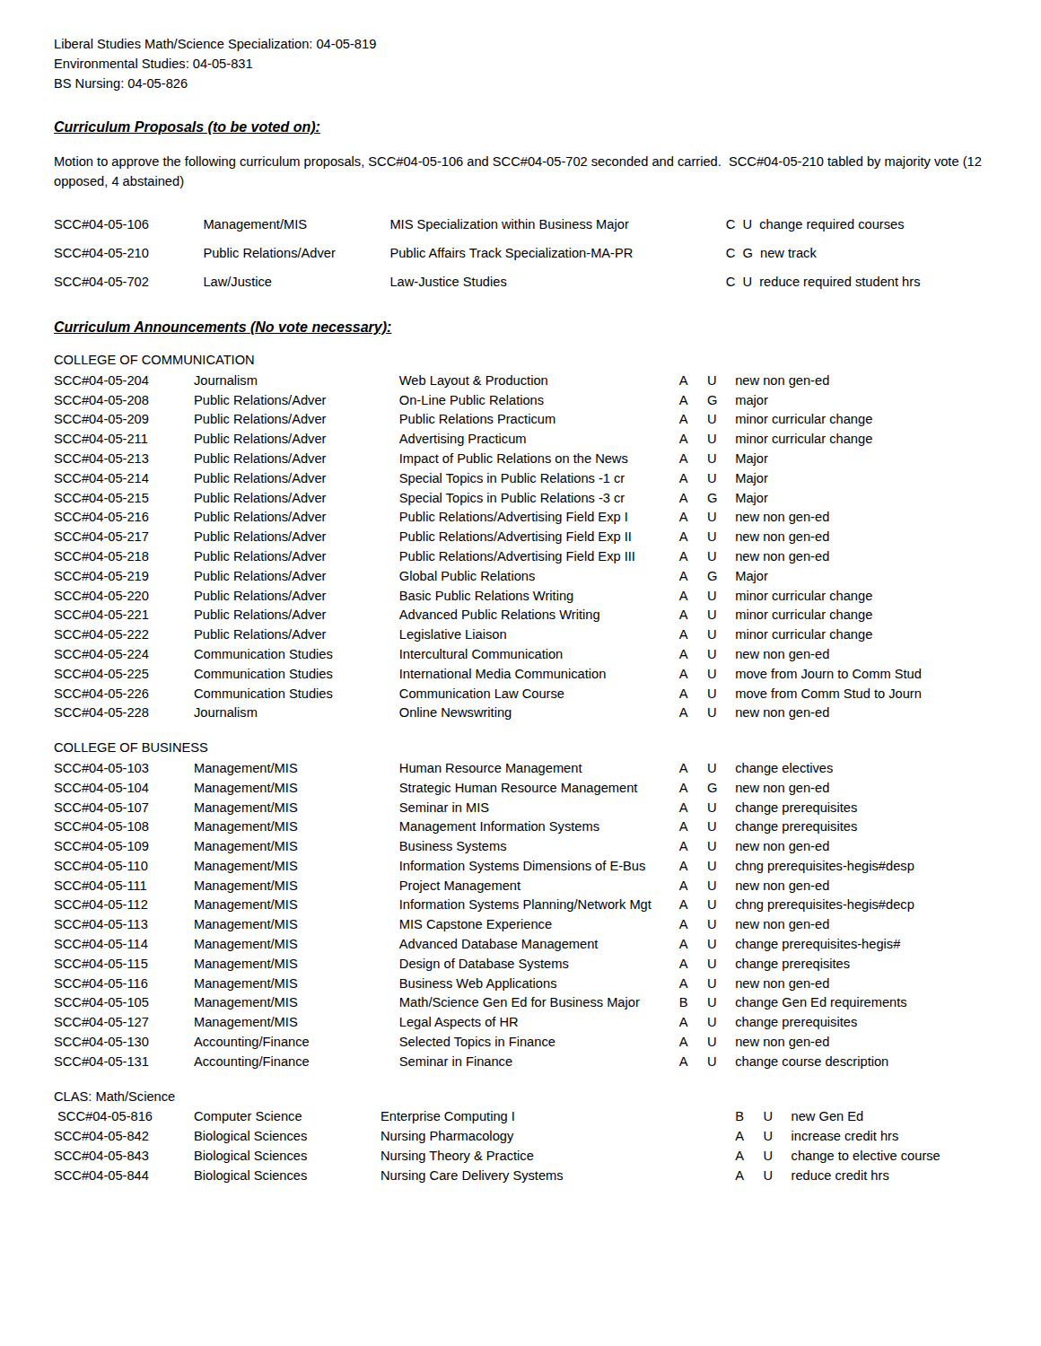Liberal Studies Math/Science Specialization: 04-05-819
Environmental Studies: 04-05-831
BS Nursing: 04-05-826
Curriculum Proposals (to be voted on):
Motion to approve the following curriculum proposals, SCC#04-05-106 and SCC#04-05-702 seconded and carried. SCC#04-05-210 tabled by majority vote (12 opposed, 4 abstained)
| SCC#04-05-106 | Management/MIS | MIS Specialization within Business Major | C U change required courses |
| SCC#04-05-210 | Public Relations/Adver | Public Affairs Track Specialization-MA-PR | C G new track |
| SCC#04-05-702 | Law/Justice | Law-Justice Studies | C U reduce required student hrs |
Curriculum Announcements (No vote necessary):
COLLEGE OF COMMUNICATION
| SCC#04-05-204 | Journalism | Web Layout & Production | A | U | new non gen-ed |
| SCC#04-05-208 | Public Relations/Adver | On-Line Public Relations | A | G | major |
| SCC#04-05-209 | Public Relations/Adver | Public Relations Practicum | A | U | minor curricular change |
| SCC#04-05-211 | Public Relations/Adver | Advertising Practicum | A | U | minor curricular change |
| SCC#04-05-213 | Public Relations/Adver | Impact of Public Relations on the News | A | U | Major |
| SCC#04-05-214 | Public Relations/Adver | Special Topics in Public Relations -1 cr | A | U | Major |
| SCC#04-05-215 | Public Relations/Adver | Special Topics in Public Relations -3 cr | A | G | Major |
| SCC#04-05-216 | Public Relations/Adver | Public Relations/Advertising Field Exp I | A | U | new non gen-ed |
| SCC#04-05-217 | Public Relations/Adver | Public Relations/Advertising Field Exp II | A | U | new non gen-ed |
| SCC#04-05-218 | Public Relations/Adver | Public Relations/Advertising Field Exp III | A | U | new non gen-ed |
| SCC#04-05-219 | Public Relations/Adver | Global Public Relations | A | G | Major |
| SCC#04-05-220 | Public Relations/Adver | Basic Public Relations Writing | A | U | minor curricular change |
| SCC#04-05-221 | Public Relations/Adver | Advanced Public Relations Writing | A | U | minor curricular change |
| SCC#04-05-222 | Public Relations/Adver | Legislative Liaison | A | U | minor curricular change |
| SCC#04-05-224 | Communication Studies | Intercultural Communication | A | U | new non gen-ed |
| SCC#04-05-225 | Communication Studies | International Media Communication | A | U | move from Journ to Comm Stud |
| SCC#04-05-226 | Communication Studies | Communication Law Course | A | U | move from Comm Stud to Journ |
| SCC#04-05-228 | Journalism | Online Newswriting | A | U | new non gen-ed |
COLLEGE OF BUSINESS
| SCC#04-05-103 | Management/MIS | Human Resource Management | A | U | change electives |
| SCC#04-05-104 | Management/MIS | Strategic Human Resource Management | A | G | new non gen-ed |
| SCC#04-05-107 | Management/MIS | Seminar in MIS | A | U | change prerequisites |
| SCC#04-05-108 | Management/MIS | Management Information Systems | A | U | change prerequisites |
| SCC#04-05-109 | Management/MIS | Business Systems | A | U | new non gen-ed |
| SCC#04-05-110 | Management/MIS | Information Systems Dimensions of E-Bus | A | U | chng prerequisites-hegis#desp |
| SCC#04-05-111 | Management/MIS | Project Management | A | U | new non gen-ed |
| SCC#04-05-112 | Management/MIS | Information Systems Planning/Network Mgt | A | U | chng prerequisites-hegis#decp |
| SCC#04-05-113 | Management/MIS | MIS Capstone Experience | A | U | new non gen-ed |
| SCC#04-05-114 | Management/MIS | Advanced Database Management | A | U | change prerequisites-hegis# |
| SCC#04-05-115 | Management/MIS | Design of Database Systems | A | U | change prereqisites |
| SCC#04-05-116 | Management/MIS | Business Web Applications | A | U | new non gen-ed |
| SCC#04-05-105 | Management/MIS | Math/Science Gen Ed for Business Major | B | U | change Gen Ed requirements |
| SCC#04-05-127 | Management/MIS | Legal Aspects of HR | A | U | change prerequisites |
| SCC#04-05-130 | Accounting/Finance | Selected Topics in Finance | A | U | new non gen-ed |
| SCC#04-05-131 | Accounting/Finance | Seminar in Finance | A | U | change course description |
CLAS: Math/Science
| SCC#04-05-816 | Computer Science | Enterprise Computing I | | B | U | new Gen Ed |
| SCC#04-05-842 | Biological Sciences | Nursing Pharmacology | | A | U | increase credit hrs |
| SCC#04-05-843 | Biological Sciences | Nursing Theory & Practice | | A | U | change to elective course |
| SCC#04-05-844 | Biological Sciences | Nursing Care Delivery Systems | | A | U | reduce credit hrs |